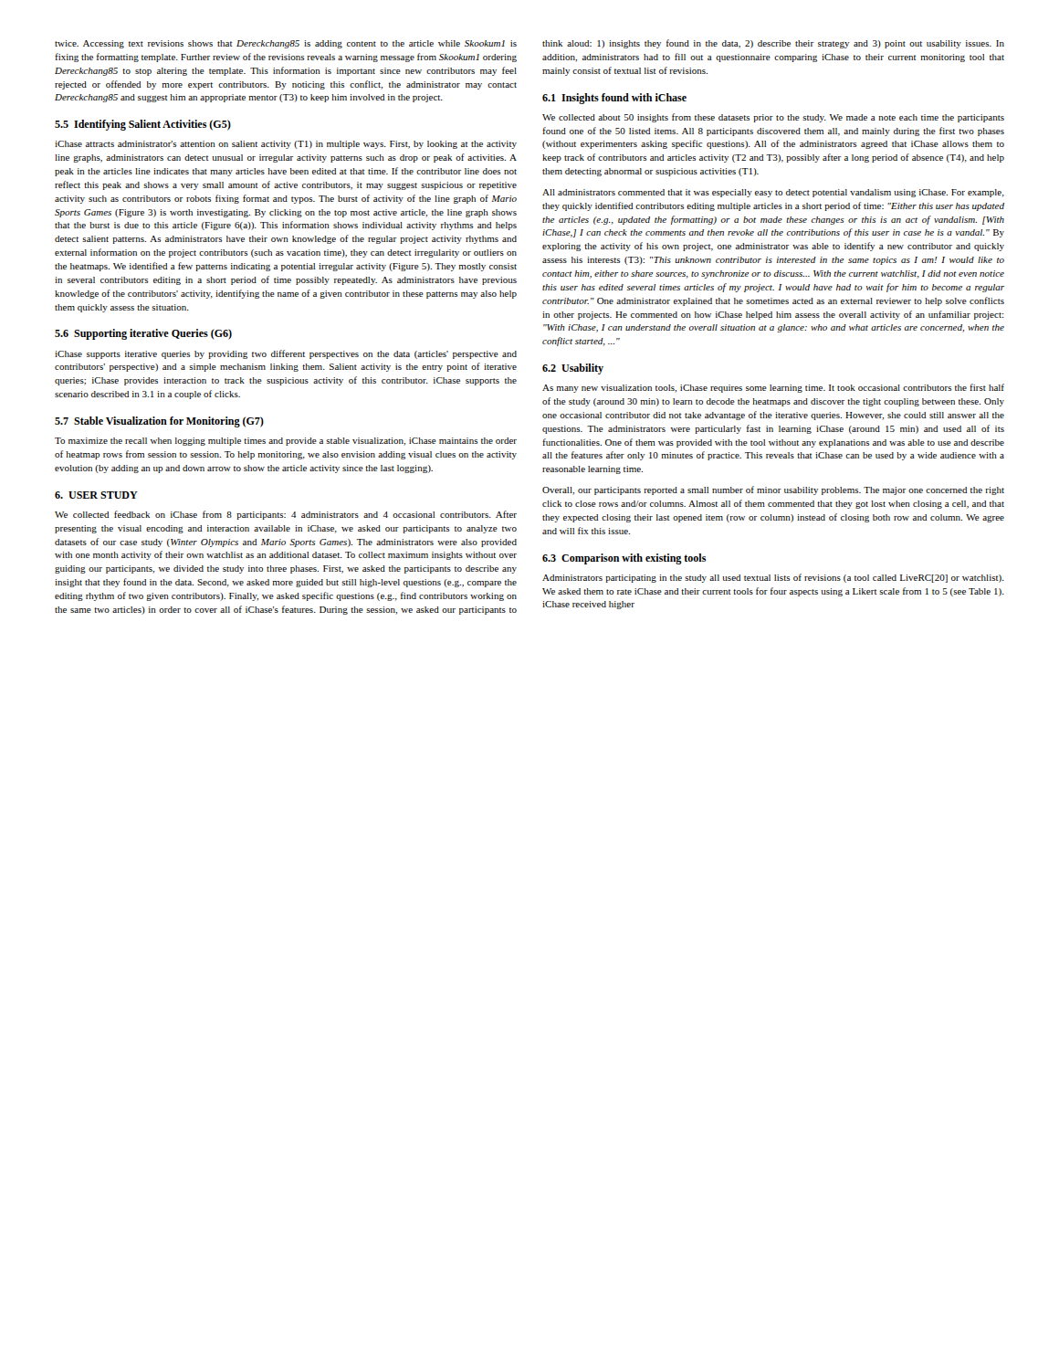twice. Accessing text revisions shows that Dereckchang85 is adding content to the article while Skookum1 is fixing the formatting template. Further review of the revisions reveals a warning message from Skookum1 ordering Dereckchang85 to stop altering the template. This information is important since new contributors may feel rejected or offended by more expert contributors. By noticing this conflict, the administrator may contact Dereckchang85 and suggest him an appropriate mentor (T3) to keep him involved in the project.
5.5 Identifying Salient Activities (G5)
iChase attracts administrator's attention on salient activity (T1) in multiple ways. First, by looking at the activity line graphs, administrators can detect unusual or irregular activity patterns such as drop or peak of activities. A peak in the articles line indicates that many articles have been edited at that time. If the contributor line does not reflect this peak and shows a very small amount of active contributors, it may suggest suspicious or repetitive activity such as contributors or robots fixing format and typos. The burst of activity of the line graph of Mario Sports Games (Figure 3) is worth investigating. By clicking on the top most active article, the line graph shows that the burst is due to this article (Figure 6(a)). This information shows individual activity rhythms and helps detect salient patterns. As administrators have their own knowledge of the regular project activity rhythms and external information on the project contributors (such as vacation time), they can detect irregularity or outliers on the heatmaps. We identified a few patterns indicating a potential irregular activity (Figure 5). They mostly consist in several contributors editing in a short period of time possibly repeatedly. As administrators have previous knowledge of the contributors' activity, identifying the name of a given contributor in these patterns may also help them quickly assess the situation.
5.6 Supporting iterative Queries (G6)
iChase supports iterative queries by providing two different perspectives on the data (articles' perspective and contributors' perspective) and a simple mechanism linking them. Salient activity is the entry point of iterative queries; iChase provides interaction to track the suspicious activity of this contributor. iChase supports the scenario described in 3.1 in a couple of clicks.
5.7 Stable Visualization for Monitoring (G7)
To maximize the recall when logging multiple times and provide a stable visualization, iChase maintains the order of heatmap rows from session to session. To help monitoring, we also envision adding visual clues on the activity evolution (by adding an up and down arrow to show the article activity since the last logging).
6. USER STUDY
We collected feedback on iChase from 8 participants: 4 administrators and 4 occasional contributors. After presenting the visual encoding and interaction available in iChase, we asked our participants to analyze two datasets of our case study (Winter Olympics and Mario Sports Games). The administrators were also provided with one month activity of their own watchlist as an additional dataset. To collect maximum insights without over guiding our participants, we divided the study into three phases. First, we asked the participants to describe any insight that they found in the data. Second, we asked more guided but still high-level questions (e.g., compare the editing rhythm of two given contributors). Finally, we asked specific questions (e.g., find contributors working on the same two articles) in order to cover all of iChase's features. During the session, we asked our participants to think aloud: 1) insights they found in the data, 2) describe their strategy and 3) point out usability issues. In addition, administrators had to fill out a questionnaire comparing iChase to their current monitoring tool that mainly consist of textual list of revisions.
6.1 Insights found with iChase
We collected about 50 insights from these datasets prior to the study. We made a note each time the participants found one of the 50 listed items. All 8 participants discovered them all, and mainly during the first two phases (without experimenters asking specific questions). All of the administrators agreed that iChase allows them to keep track of contributors and articles activity (T2 and T3), possibly after a long period of absence (T4), and help them detecting abnormal or suspicious activities (T1).
All administrators commented that it was especially easy to detect potential vandalism using iChase. For example, they quickly identified contributors editing multiple articles in a short period of time: "Either this user has updated the articles (e.g., updated the formatting) or a bot made these changes or this is an act of vandalism. [With iChase,] I can check the comments and then revoke all the contributions of this user in case he is a vandal." By exploring the activity of his own project, one administrator was able to identify a new contributor and quickly assess his interests (T3): "This unknown contributor is interested in the same topics as I am! I would like to contact him, either to share sources, to synchronize or to discuss... With the current watchlist, I did not even notice this user has edited several times articles of my project. I would have had to wait for him to become a regular contributor." One administrator explained that he sometimes acted as an external reviewer to help solve conflicts in other projects. He commented on how iChase helped him assess the overall activity of an unfamiliar project: "With iChase, I can understand the overall situation at a glance: who and what articles are concerned, when the conflict started, ..."
6.2 Usability
As many new visualization tools, iChase requires some learning time. It took occasional contributors the first half of the study (around 30 min) to learn to decode the heatmaps and discover the tight coupling between these. Only one occasional contributor did not take advantage of the iterative queries. However, she could still answer all the questions. The administrators were particularly fast in learning iChase (around 15 min) and used all of its functionalities. One of them was provided with the tool without any explanations and was able to use and describe all the features after only 10 minutes of practice. This reveals that iChase can be used by a wide audience with a reasonable learning time.
Overall, our participants reported a small number of minor usability problems. The major one concerned the right click to close rows and/or columns. Almost all of them commented that they got lost when closing a cell, and that they expected closing their last opened item (row or column) instead of closing both row and column. We agree and will fix this issue.
6.3 Comparison with existing tools
Administrators participating in the study all used textual lists of revisions (a tool called LiveRC[20] or watchlist). We asked them to rate iChase and their current tools for four aspects using a Likert scale from 1 to 5 (see Table 1). iChase received higher